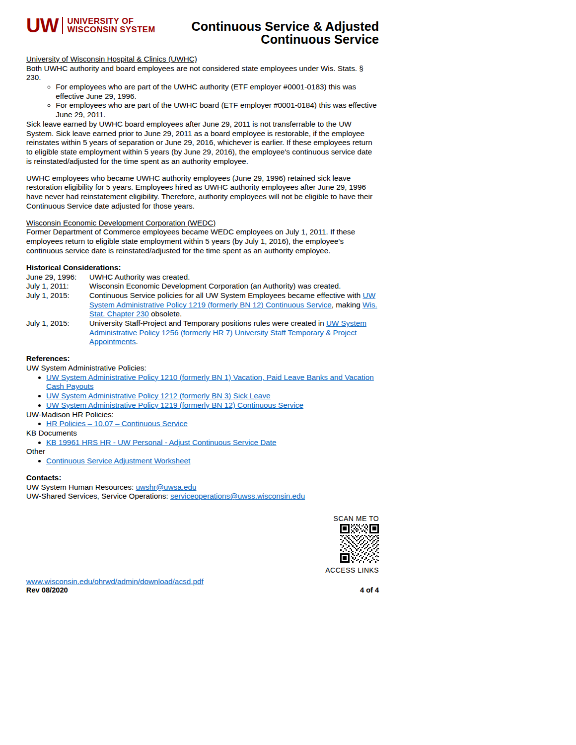UW
University of
Wisconsin System
Continuous Service & Adjusted Continuous Service
University of Wisconsin Hospital & Clinics (UWHC)
Both UWHC authority and board employees are not considered state employees under Wis. Stats. § 230.
For employees who are part of the UWHC authority (ETF employer #0001-0183) this was effective June 29, 1996.
For employees who are part of the UWHC board (ETF employer #0001-0184) this was effective June 29, 2011.
Sick leave earned by UWHC board employees after June 29, 2011 is not transferrable to the UW System. Sick leave earned prior to June 29, 2011 as a board employee is restorable, if the employee reinstates within 5 years of separation or June 29, 2016, whichever is earlier. If these employees return to eligible state employment within 5 years (by June 29, 2016), the employee's continuous service date is reinstated/adjusted for the time spent as an authority employee.
UWHC employees who became UWHC authority employees (June 29, 1996) retained sick leave restoration eligibility for 5 years. Employees hired as UWHC authority employees after June 29, 1996 have never had reinstatement eligibility. Therefore, authority employees will not be eligible to have their Continuous Service date adjusted for those years.
Wisconsin Economic Development Corporation (WEDC)
Former Department of Commerce employees became WEDC employees on July 1, 2011. If these employees return to eligible state employment within 5 years (by July 1, 2016), the employee's continuous service date is reinstated/adjusted for the time spent as an authority employee.
Historical Considerations:
| June 29, 1996: | UWHC Authority was created. |
| July 1, 2011: | Wisconsin Economic Development Corporation (an Authority) was created. |
| July 1, 2015: | Continuous Service policies for all UW System Employees became effective with UW System Administrative Policy 1219 (formerly BN 12) Continuous Service , making Wis. Stat. Chapter 230 obsolete. |
| July 1, 2015: | University Staff-Project and Temporary positions rules were created in UW System Administrative Policy 1256 (formerly HR 7) University Staff Temporary & Project Appointments . |
References:
UW System Administrative Policies:
UW System Administrative Policy 1210 (formerly BN 1) Vacation, Paid Leave Banks and Vacation Cash Payouts
UW System Administrative Policy 1212 (formerly BN 3) Sick Leave
UW System Administrative Policy 1219 (formerly BN 12) Continuous Service
UW-Madison HR Policies:
HR Policies – 10.07 – Continuous Service
KB Documents
KB 19961 HRS HR - UW Personal - Adjust Continuous Service Date
Other
Continuous Service Adjustment Worksheet
Contacts:
UW System Human Resources: uwshr@uwsa.edu
UW-Shared Services, Service Operations: serviceoperations@uwss.wisconsin.edu
SCAN ME TO
ACCESS LINKS
www.wisconsin.edu/ohrwd/admin/download/acsd.pdf
Rev 08/2020 4 of 4